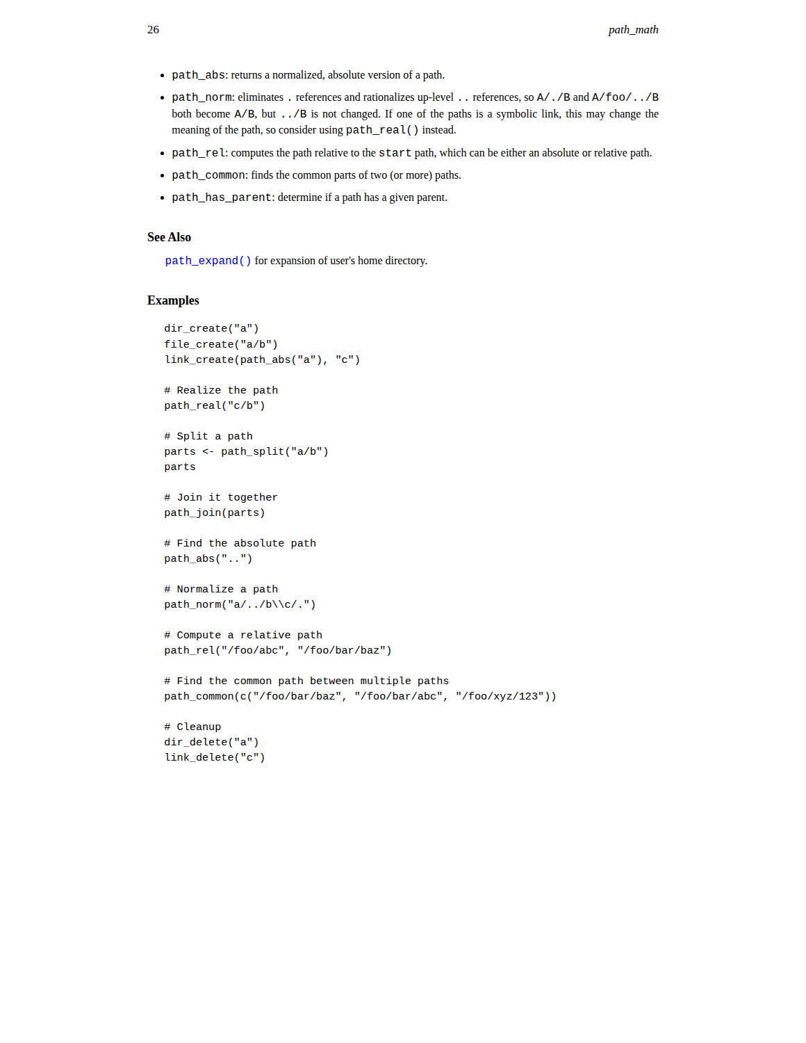26 path_math
path_abs: returns a normalized, absolute version of a path.
path_norm: eliminates . references and rationalizes up-level .. references, so A/./B and A/foo/../B both become A/B, but ../B is not changed. If one of the paths is a symbolic link, this may change the meaning of the path, so consider using path_real() instead.
path_rel: computes the path relative to the start path, which can be either an absolute or relative path.
path_common: finds the common parts of two (or more) paths.
path_has_parent: determine if a path has a given parent.
See Also
path_expand() for expansion of user's home directory.
Examples
dir_create("a")
file_create("a/b")
link_create(path_abs("a"), "c")

# Realize the path
path_real("c/b")

# Split a path
parts <- path_split("a/b")
parts

# Join it together
path_join(parts)

# Find the absolute path
path_abs("..")

# Normalize a path
path_norm("a/../b\\c/.")

# Compute a relative path
path_rel("/foo/abc", "/foo/bar/baz")

# Find the common path between multiple paths
path_common(c("/foo/bar/baz", "/foo/bar/abc", "/foo/xyz/123"))

# Cleanup
dir_delete("a")
link_delete("c")